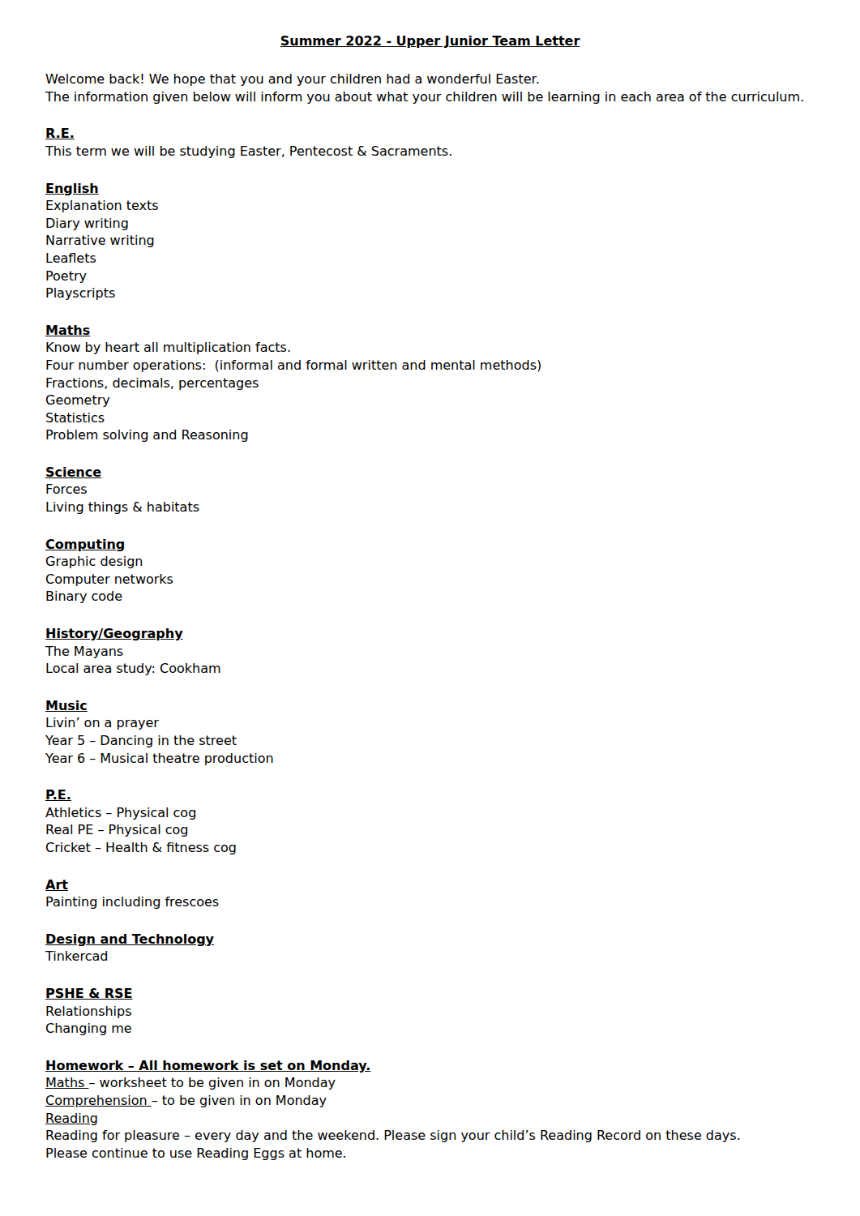Summer 2022 - Upper Junior Team Letter
Welcome back! We hope that you and your children had a wonderful Easter.
The information given below will inform you about what your children will be learning in each area of the curriculum.
R.E.
This term we will be studying Easter, Pentecost & Sacraments.
English
Explanation texts
Diary writing
Narrative writing
Leaflets
Poetry
Playscripts
Maths
Know by heart all multiplication facts.
Four number operations: (informal and formal written and mental methods)
Fractions, decimals, percentages
Geometry
Statistics
Problem solving and Reasoning
Science
Forces
Living things & habitats
Computing
Graphic design
Computer networks
Binary code
History/Geography
The Mayans
Local area study: Cookham
Music
Livin’ on a prayer
Year 5 – Dancing in the street
Year 6 – Musical theatre production
P.E.
Athletics – Physical cog
Real PE – Physical cog
Cricket – Health & fitness cog
Art
Painting including frescoes
Design and Technology
Tinkercad
PSHE & RSE
Relationships
Changing me
Homework – All homework is set on Monday.
Maths – worksheet to be given in on Monday
Comprehension – to be given in on Monday
Reading
Reading for pleasure – every day and the weekend. Please sign your child’s Reading Record on these days.
Please continue to use Reading Eggs at home.